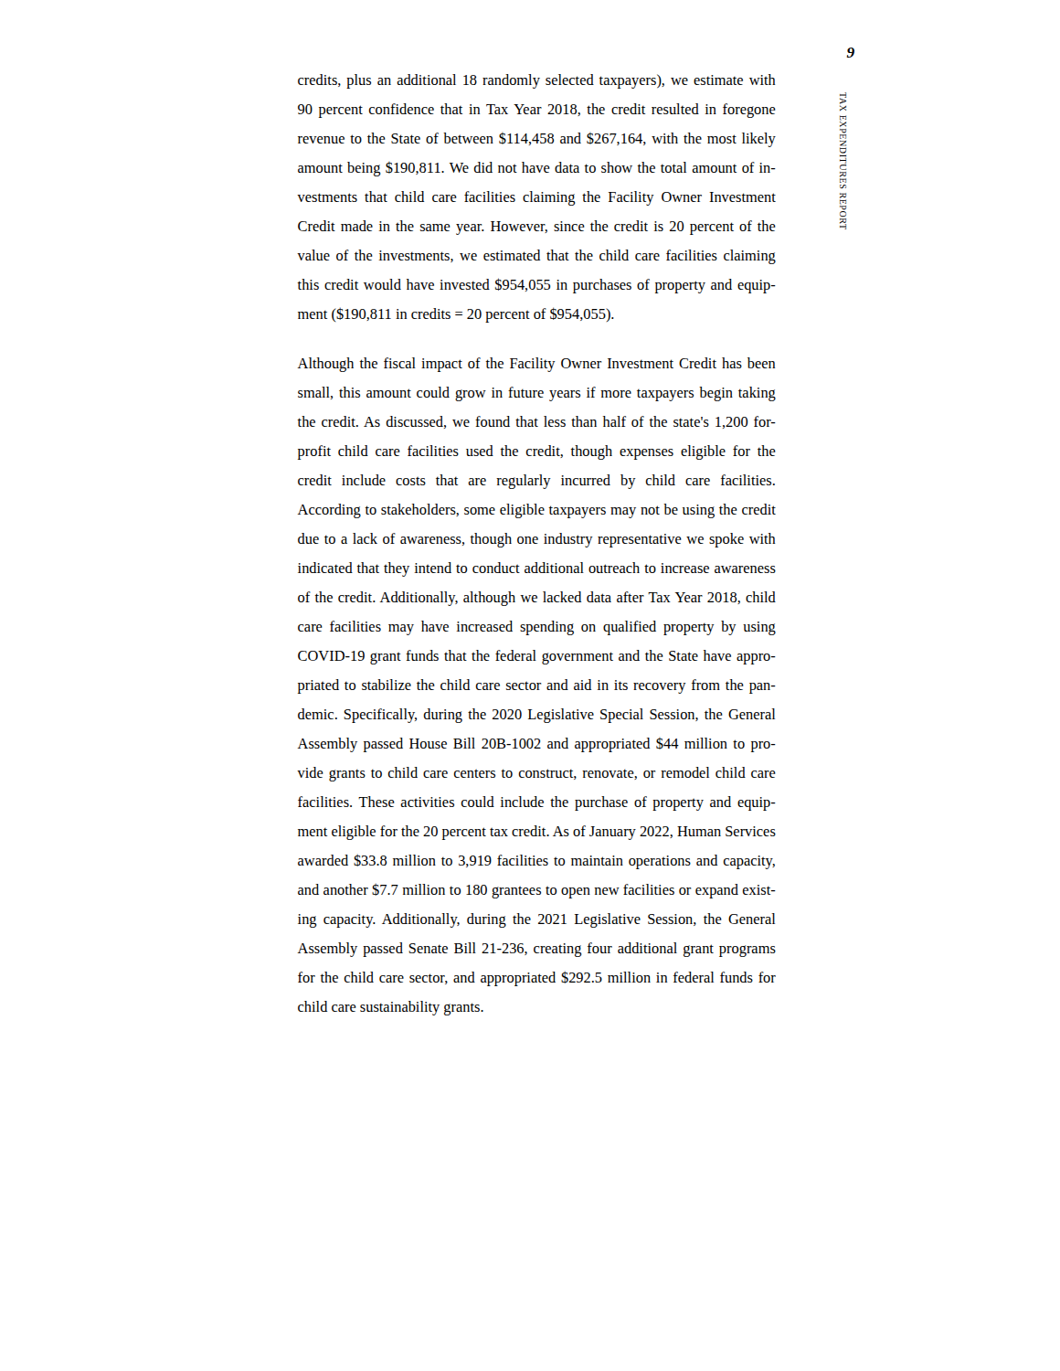9
TAX EXPENDITURES REPORT
credits, plus an additional 18 randomly selected taxpayers), we estimate with 90 percent confidence that in Tax Year 2018, the credit resulted in foregone revenue to the State of between $114,458 and $267,164, with the most likely amount being $190,811. We did not have data to show the total amount of investments that child care facilities claiming the Facility Owner Investment Credit made in the same year. However, since the credit is 20 percent of the value of the investments, we estimated that the child care facilities claiming this credit would have invested $954,055 in purchases of property and equipment ($190,811 in credits = 20 percent of $954,055).
Although the fiscal impact of the Facility Owner Investment Credit has been small, this amount could grow in future years if more taxpayers begin taking the credit. As discussed, we found that less than half of the state's 1,200 for-profit child care facilities used the credit, though expenses eligible for the credit include costs that are regularly incurred by child care facilities. According to stakeholders, some eligible taxpayers may not be using the credit due to a lack of awareness, though one industry representative we spoke with indicated that they intend to conduct additional outreach to increase awareness of the credit. Additionally, although we lacked data after Tax Year 2018, child care facilities may have increased spending on qualified property by using COVID-19 grant funds that the federal government and the State have appropriated to stabilize the child care sector and aid in its recovery from the pandemic. Specifically, during the 2020 Legislative Special Session, the General Assembly passed House Bill 20B-1002 and appropriated $44 million to provide grants to child care centers to construct, renovate, or remodel child care facilities. These activities could include the purchase of property and equipment eligible for the 20 percent tax credit. As of January 2022, Human Services awarded $33.8 million to 3,919 facilities to maintain operations and capacity, and another $7.7 million to 180 grantees to open new facilities or expand existing capacity. Additionally, during the 2021 Legislative Session, the General Assembly passed Senate Bill 21-236, creating four additional grant programs for the child care sector, and appropriated $292.5 million in federal funds for child care sustainability grants.